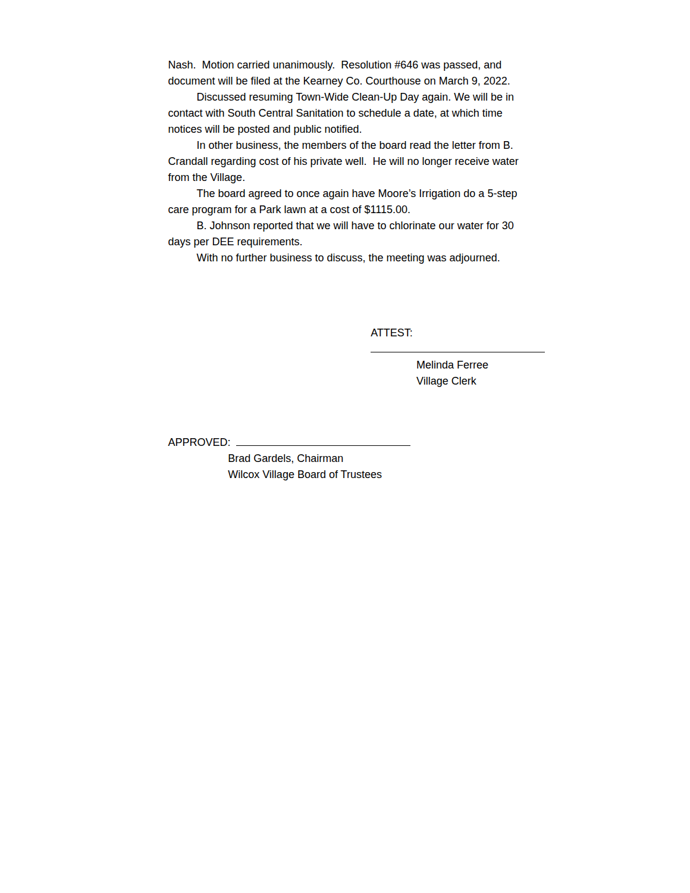Nash. Motion carried unanimously. Resolution #646 was passed, and document will be filed at the Kearney Co. Courthouse on March 9, 2022.
Discussed resuming Town-Wide Clean-Up Day again. We will be in contact with South Central Sanitation to schedule a date, at which time notices will be posted and public notified.
In other business, the members of the board read the letter from B. Crandall regarding cost of his private well. He will no longer receive water from the Village.
The board agreed to once again have Moore’s Irrigation do a 5-step care program for a Park lawn at a cost of $1115.00.
B. Johnson reported that we will have to chlorinate our water for 30 days per DEE requirements.
With no further business to discuss, the meeting was adjourned.
ATTEST:
Melinda Ferree
Village Clerk
APPROVED:
Brad Gardels, Chairman
Wilcox Village Board of Trustees